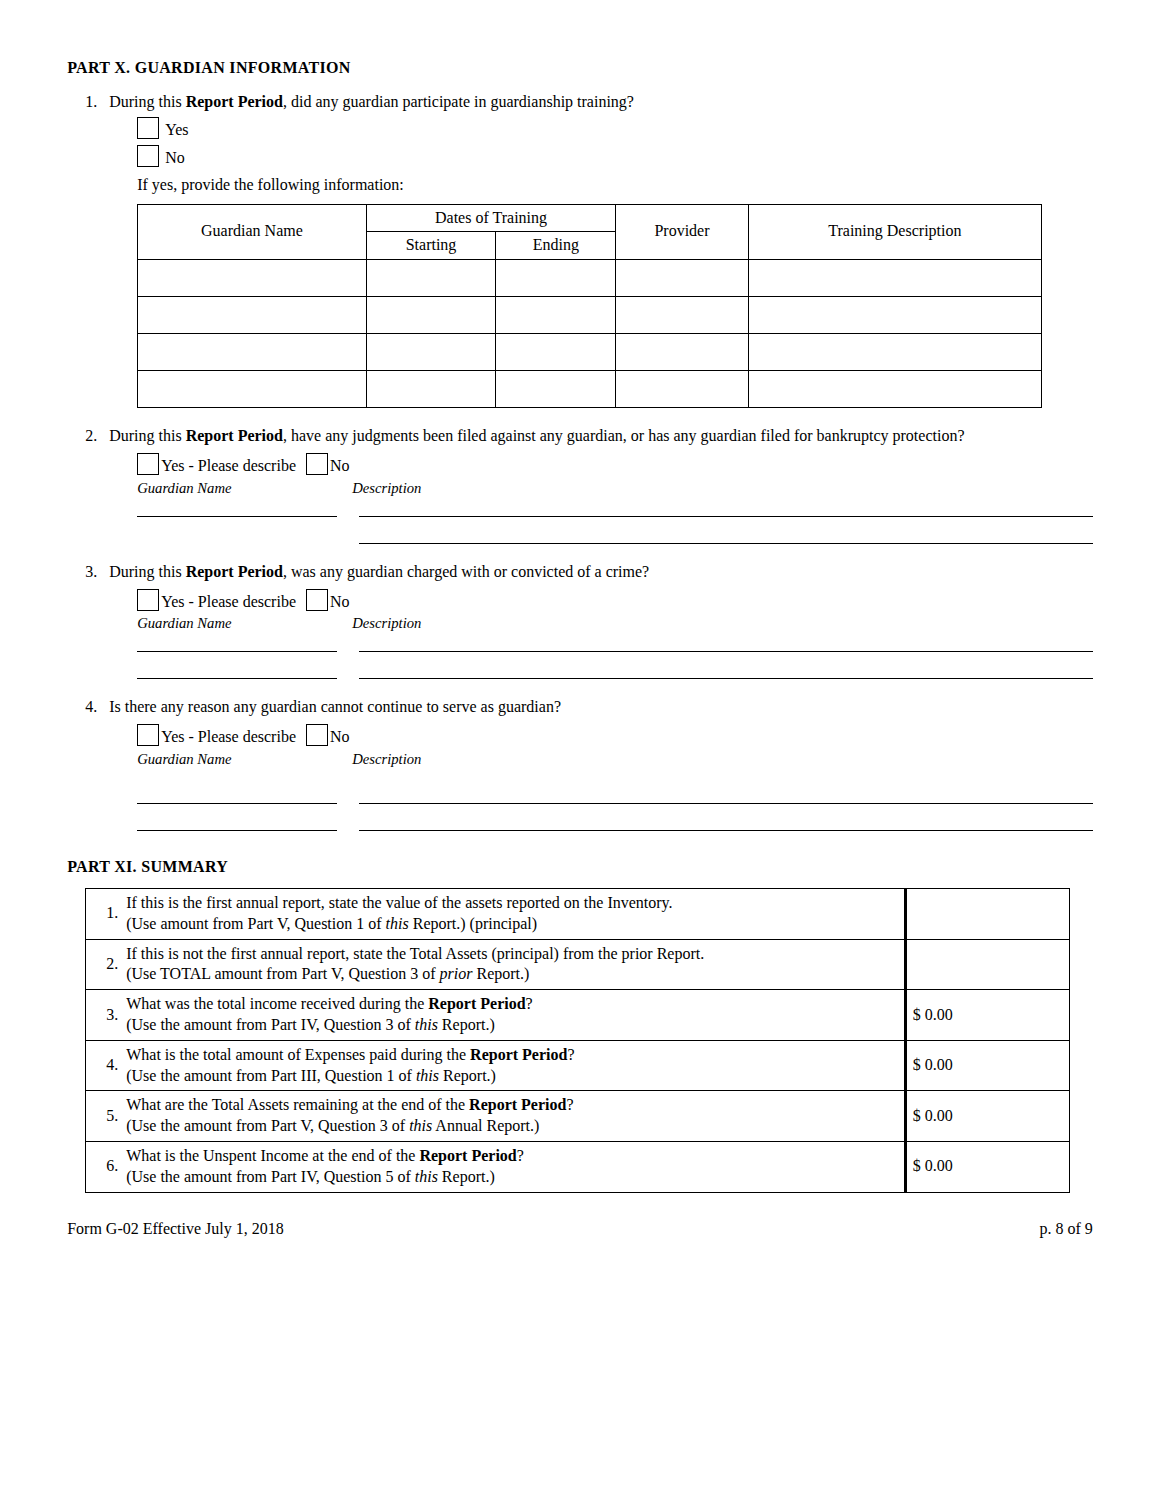PART X. GUARDIAN INFORMATION
During this Report Period, did any guardian participate in guardianship training?
Yes
No
If yes, provide the following information:
| Guardian Name | Dates of Training | Provider | Training Description |
| --- | --- | --- | --- |
| Starting | Ending |
During this Report Period, have any judgments been filed against any guardian, or has any guardian filed for bankruptcy protection?
Yes - Please describe No
Guardian Name Description
During this Report Period, was any guardian charged with or convicted of a crime?
Yes - Please describe No
Guardian Name Description
Is there any reason any guardian cannot continue to serve as guardian?
Yes - Please describe No
Guardian Name Description
PART XI. SUMMARY
| 1. | If this is the first annual report, state the value of the assets reported on the Inventory. (Use amount from Part V, Question 1 of this Report.) (principal) | |
| 2. | If this is not the first annual report, state the Total Assets (principal) from the prior Report. (Use TOTAL amount from Part V, Question 3 of prior Report.) | |
| 3. | What was the total income received during the Report Period ? (Use the amount from Part IV, Question 3 of this Report.) | $ 0.00 |
| 4. | What is the total amount of Expenses paid during the Report Period ? (Use the amount from Part III, Question 1 of this Report.) | $ 0.00 |
| 5. | What are the Total Assets remaining at the end of the Report Period ? (Use the amount from Part V, Question 3 of this Annual Report.) | $ 0.00 |
| 6. | What is the Unspent Income at the end of the Report Period ? (Use the amount from Part IV, Question 5 of this Report.) | $ 0.00 |
Form G-02 Effective July 1, 2018 p. 8 of 9